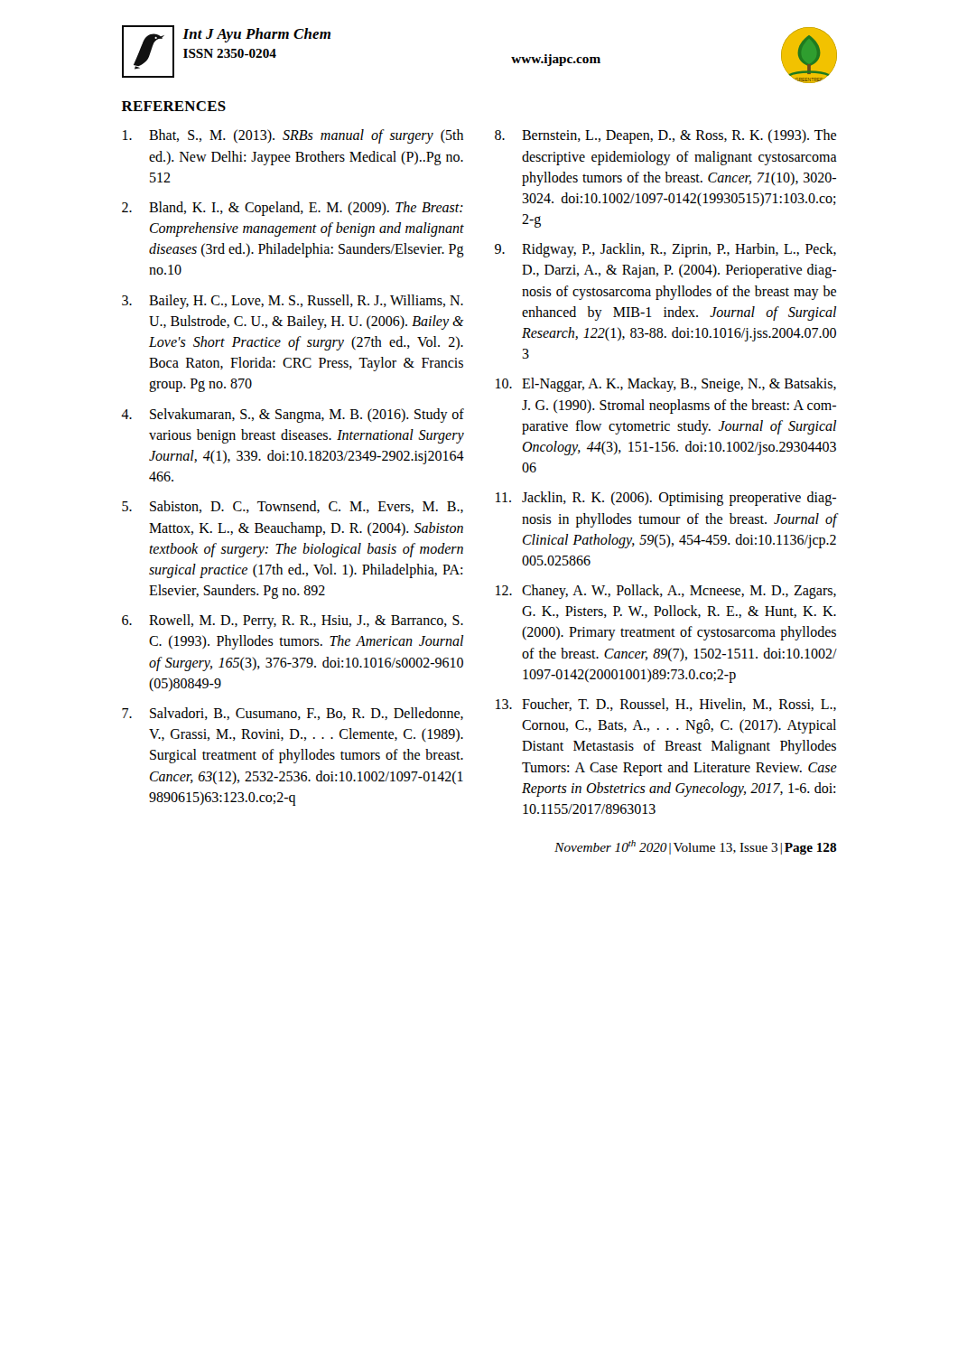Int J Ayu Pharm Chem
ISSN 2350-0204
www.ijapc.com
GREENTREE
REFERENCES
Bhat, S., M. (2013). SRBs manual of surgery (5th ed.). New Delhi: Jaypee Brothers Medical (P)..Pg no. 512
Bland, K. I., & Copeland, E. M. (2009). The Breast: Comprehensive management of benign and malignant diseases (3rd ed.). Philadelphia: Saunders/Elsevier. Pg no.10
Bailey, H. C., Love, M. S., Russell, R. J., Williams, N. U., Bulstrode, C. U., & Bailey, H. U. (2006). Bailey & Love's Short Practice of surgry (27th ed., Vol. 2). Boca Raton, Florida: CRC Press, Taylor & Francis group. Pg no. 870
Selvakumaran, S., & Sangma, M. B. (2016). Study of various benign breast diseases. International Surgery Journal, 4(1), 339. doi:10.18203/2349-2902.isj20164466.
Sabiston, D. C., Townsend, C. M., Evers, M. B., Mattox, K. L., & Beauchamp, D. R. (2004). Sabiston textbook of surgery: The biological basis of modern surgical practice (17th ed., Vol. 1). Philadelphia, PA: Elsevier, Saunders. Pg no. 892
Rowell, M. D., Perry, R. R., Hsiu, J., & Barranco, S. C. (1993). Phyllodes tumors. The American Journal of Surgery, 165(3), 376-379. doi:10.1016/s0002-9610(05)80849-9
Salvadori, B., Cusumano, F., Bo, R. D., Delledonne, V., Grassi, M., Rovini, D., . . . Clemente, C. (1989). Surgical treatment of phyllodes tumors of the breast. Cancer, 63(12), 2532-2536. doi:10.1002/1097-0142(19890615)63:123.0.co;2-q
Bernstein, L., Deapen, D., & Ross, R. K. (1993). The descriptive epidemiology of malignant cystosarcoma phyllodes tumors of the breast. Cancer, 71(10), 3020-3024. doi:10.1002/1097-0142(19930515)71:103.0.co;2-g
Ridgway, P., Jacklin, R., Ziprin, P., Harbin, L., Peck, D., Darzi, A., & Rajan, P. (2004). Perioperative diagnosis of cystosarcoma phyllodes of the breast may be enhanced by MIB-1 index. Journal of Surgical Research, 122(1), 83-88. doi:10.1016/j.jss.2004.07.003
El-Naggar, A. K., Mackay, B., Sneige, N., & Batsakis, J. G. (1990). Stromal neoplasms of the breast: A comparative flow cytometric study. Journal of Surgical Oncology, 44(3), 151-156. doi:10.1002/jso.2930440306
Jacklin, R. K. (2006). Optimising preoperative diagnosis in phyllodes tumour of the breast. Journal of Clinical Pathology, 59(5), 454-459. doi:10.1136/jcp.2005.025866
Chaney, A. W., Pollack, A., Mcneese, M. D., Zagars, G. K., Pisters, P. W., Pollock, R. E., & Hunt, K. K. (2000). Primary treatment of cystosarcoma phyllodes of the breast. Cancer, 89(7), 1502-1511. doi:10.1002/1097-0142(20001001)89:73.0.co;2-p
Foucher, T. D., Roussel, H., Hivelin, M., Rossi, L., Cornou, C., Bats, A., . . . Ngô, C. (2017). Atypical Distant Metastasis of Breast Malignant Phyllodes Tumors: A Case Report and Literature Review. Case Reports in Obstetrics and Gynecology, 2017, 1-6. doi:10.1155/2017/8963013
November 10th 2020|Volume 13, Issue 3|Page 128